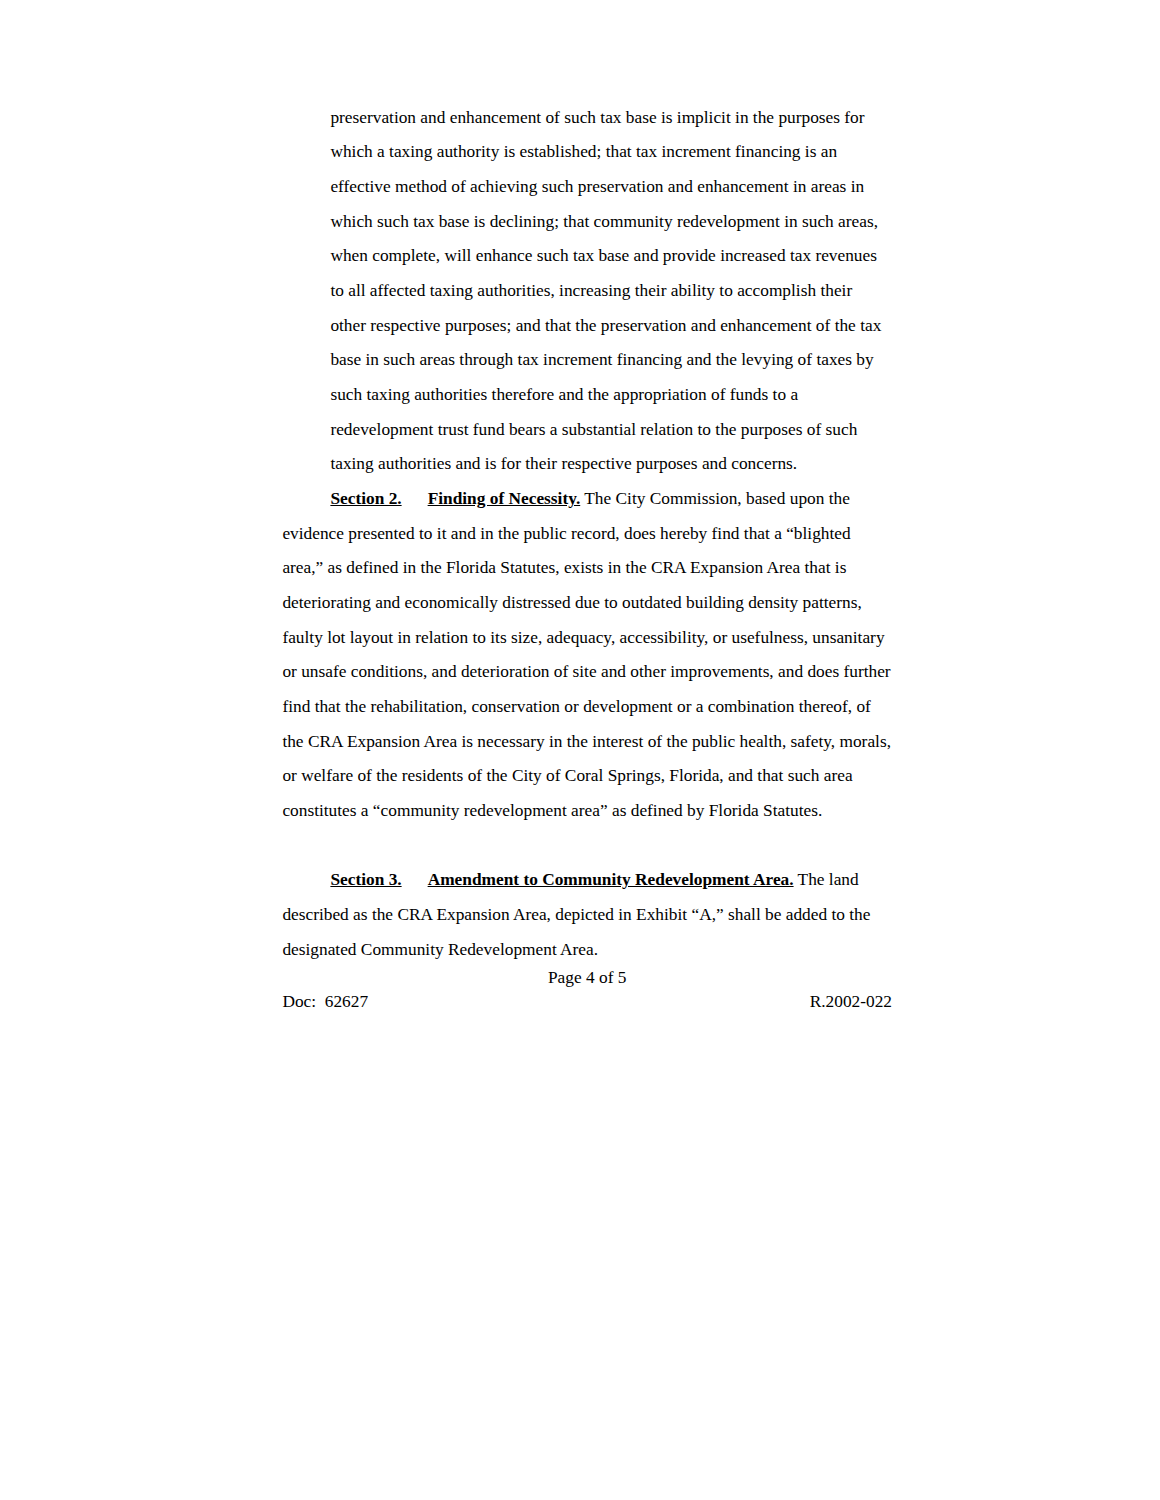preservation and enhancement of such tax base is implicit in the purposes for which a taxing authority is established; that tax increment financing is an effective method of achieving such preservation and enhancement in areas in which such tax base is declining; that community redevelopment in such areas, when complete, will enhance such tax base and provide increased tax revenues to all affected taxing authorities, increasing their ability to accomplish their other respective purposes; and that the preservation and enhancement of the tax base in such areas through tax increment financing and the levying of taxes by such taxing authorities therefore and the appropriation of funds to a redevelopment trust fund bears a substantial relation to the purposes of such taxing authorities and is for their respective purposes and concerns.
Section 2. Finding of Necessity. The City Commission, based upon the evidence presented to it and in the public record, does hereby find that a “blighted area,” as defined in the Florida Statutes, exists in the CRA Expansion Area that is deteriorating and economically distressed due to outdated building density patterns, faulty lot layout in relation to its size, adequacy, accessibility, or usefulness, unsanitary or unsafe conditions, and deterioration of site and other improvements, and does further find that the rehabilitation, conservation or development or a combination thereof, of the CRA Expansion Area is necessary in the interest of the public health, safety, morals, or welfare of the residents of the City of Coral Springs, Florida, and that such area constitutes a “community redevelopment area” as defined by Florida Statutes.
Section 3. Amendment to Community Redevelopment Area. The land described as the CRA Expansion Area, depicted in Exhibit “A,” shall be added to the designated Community Redevelopment Area.
Page 4 of 5
Doc: 62627 R.2002-022